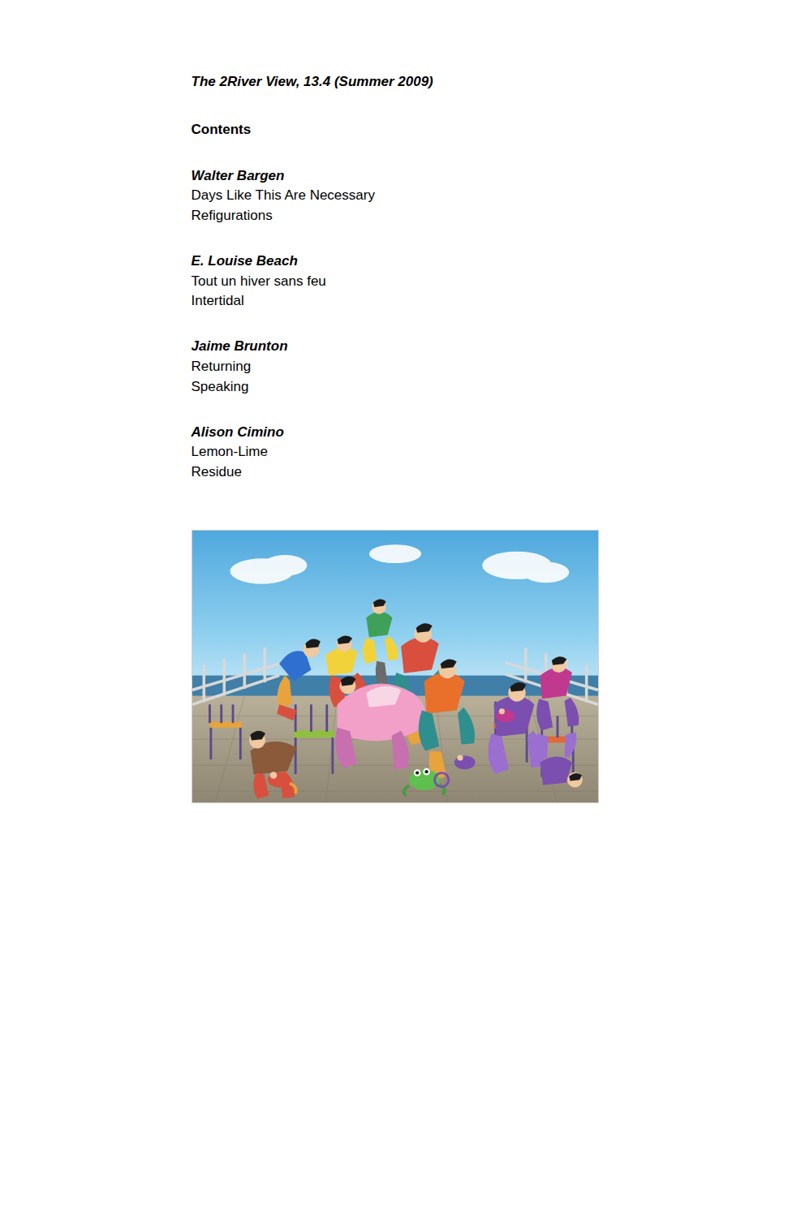The 2River View, 13.4 (Summer 2009)
Contents
Walter Bargen
Days Like This Are Necessary
Refigurations
E. Louise Beach
Tout un hiver sans feu
Intertidal
Jaime Brunton
Returning
Speaking
Alison Cimino
Lemon-Lime
Residue